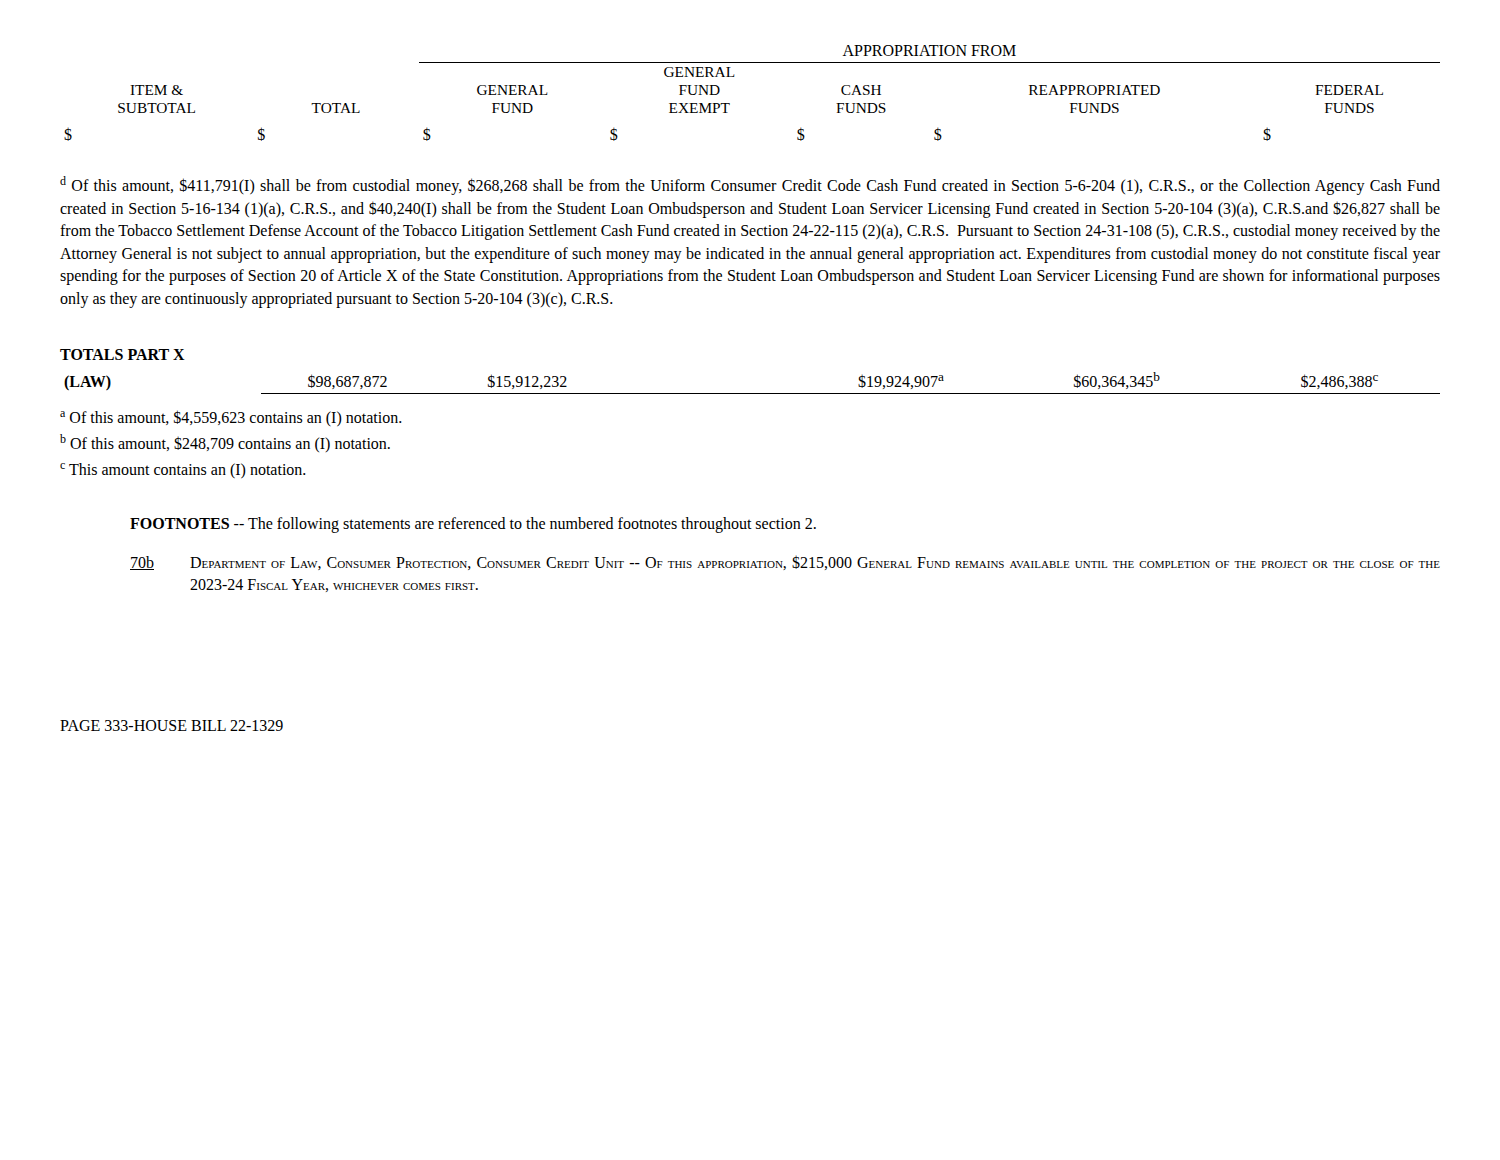| | | APPROPRIATION FROM |
| ITEM & SUBTOTAL | TOTAL | GENERAL FUND | GENERAL FUND EXEMPT | CASH FUNDS | REAPPROPRIATED FUNDS | FEDERAL FUNDS |
| $ | $ | $ | $ | $ | $ | $ |
d Of this amount, $411,791(I) shall be from custodial money, $268,268 shall be from the Uniform Consumer Credit Code Cash Fund created in Section 5-6-204 (1), C.R.S., or the Collection Agency Cash Fund created in Section 5-16-134 (1)(a), C.R.S., and $40,240(I) shall be from the Student Loan Ombudsperson and Student Loan Servicer Licensing Fund created in Section 5-20-104 (3)(a), C.R.S.and $26,827 shall be from the Tobacco Settlement Defense Account of the Tobacco Litigation Settlement Cash Fund created in Section 24-22-115 (2)(a), C.R.S. Pursuant to Section 24-31-108 (5), C.R.S., custodial money received by the Attorney General is not subject to annual appropriation, but the expenditure of such money may be indicated in the annual general appropriation act. Expenditures from custodial money do not constitute fiscal year spending for the purposes of Section 20 of Article X of the State Constitution. Appropriations from the Student Loan Ombudsperson and Student Loan Servicer Licensing Fund are shown for informational purposes only as they are continuously appropriated pursuant to Section 5-20-104 (3)(c), C.R.S.
TOTALS PART X
| (LAW) | $98,687,872 | $15,912,232 | | $19,924,907 a | $60,364,345 b | $2,486,388 c |
a Of this amount, $4,559,623 contains an (I) notation.
b Of this amount, $248,709 contains an (I) notation.
c This amount contains an (I) notation.
FOOTNOTES -- The following statements are referenced to the numbered footnotes throughout section 2.
70b
Department of Law, Consumer Protection, Consumer Credit Unit -- Of this appropriation, $215,000 General Fund remains available until the completion of the project or the close of the 2023-24 Fiscal Year, whichever comes first.
PAGE 333-HOUSE BILL 22-1329